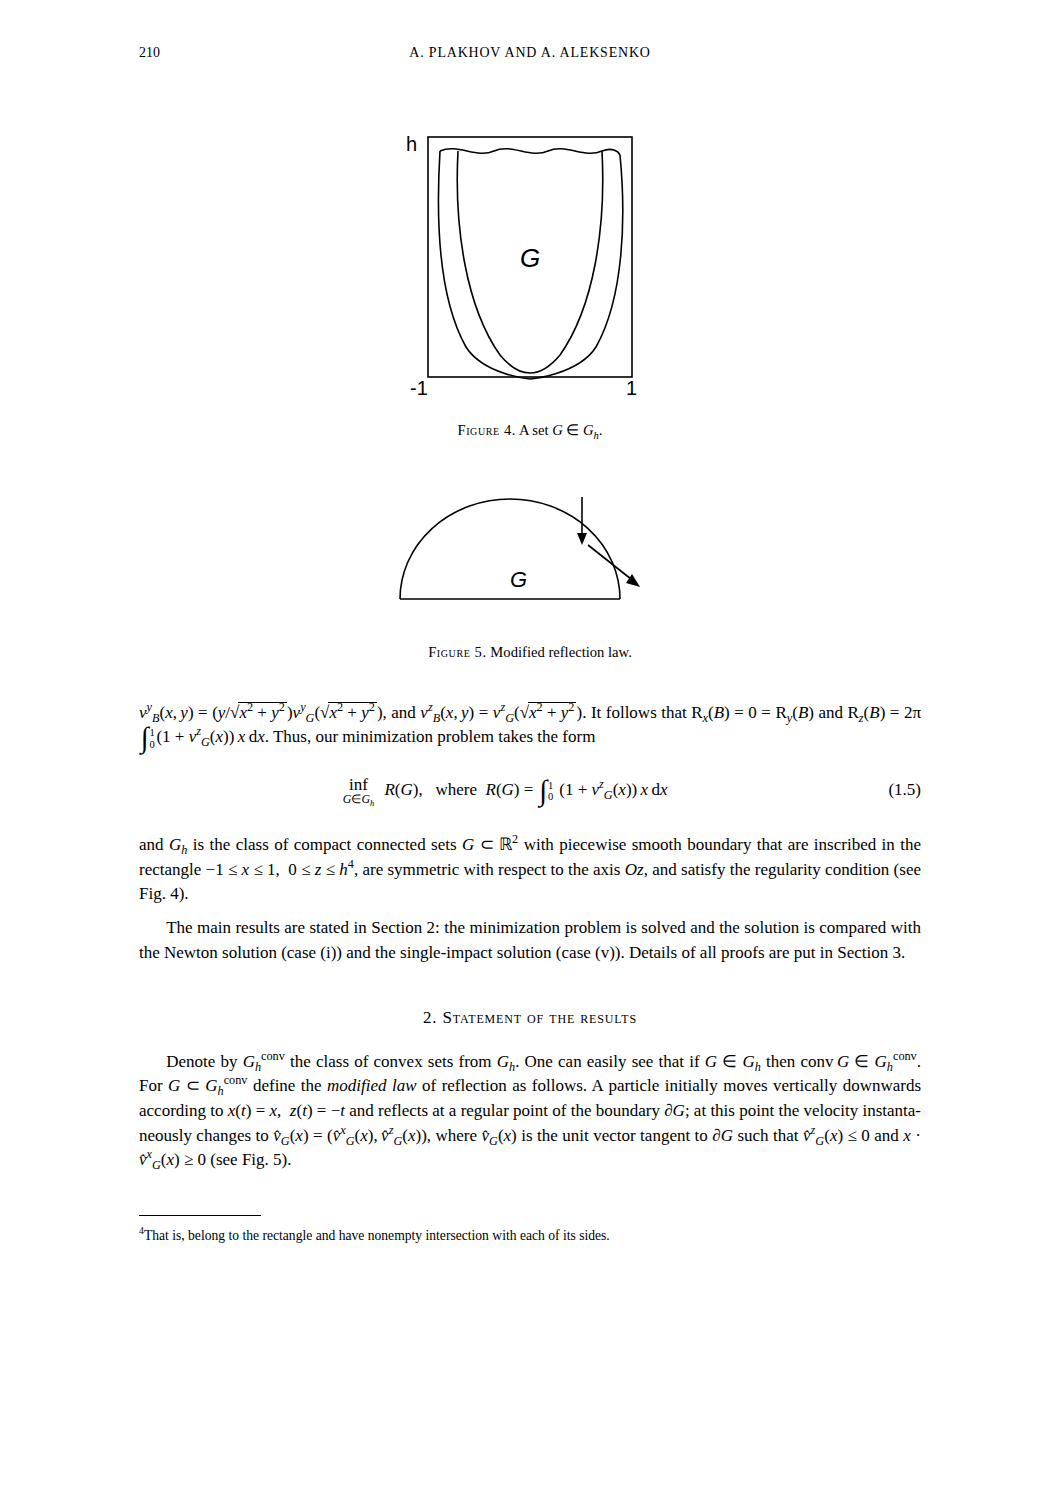210 A. Plakhov and A. Aleksenko 210
h G -1 1
Figure 4. A set G ∈ Gh.
G
Figure 5. Modified reflection law.
νyB(x, y) = (y/√x2 + y2)vyG(√x2 + y2), and νzB(x, y) = vzG(√x2 + y2). It follows that Rx(B) = 0 = Ry(B) and Rz(B) = 2π∫10(1 + vzG(x)) x dx. Thus, our minimization problem takes the form
inf G∈Gh R(G), where R(G) = ∫10 (1 + vzG(x)) x dx
(1.5)
and Gh is the class of compact connected sets G ⊂ ℝ2 with piecewise smooth boundary that are inscribed in the rectangle −1 ≤ x ≤ 1, 0 ≤ z ≤ h 4, are symmetric with respect to the axis Oz, and satisfy the regularity condition (see Fig. 4).
The main results are stated in Section 2: the minimization problem is solved and the solution is compared with the Newton solution (case (i)) and the single-impact solution (case (v)). Details of all proofs are put in Section 3.
2. Statement of the results
Denote by Ghconv the class of convex sets from Gh. One can easily see that if G ∈ Gh then conv G ∈ Ghconv. For G ⊂ Ghconv define the modified law of reflection as follows. A particle initially moves vertically downwards according to x(t) = x, z(t) = −t and reflects at a regular point of the boundary ∂G; at this point the velocity instantaneously changes to v̂G(x) = (v̂xG(x), v̂zG(x)), where v̂G(x) is the unit vector tangent to ∂G such that v̂zG(x) ≤ 0 and x · v̂xG(x) ≥ 0 (see Fig. 5).
4That is, belong to the rectangle and have nonempty intersection with each of its sides.